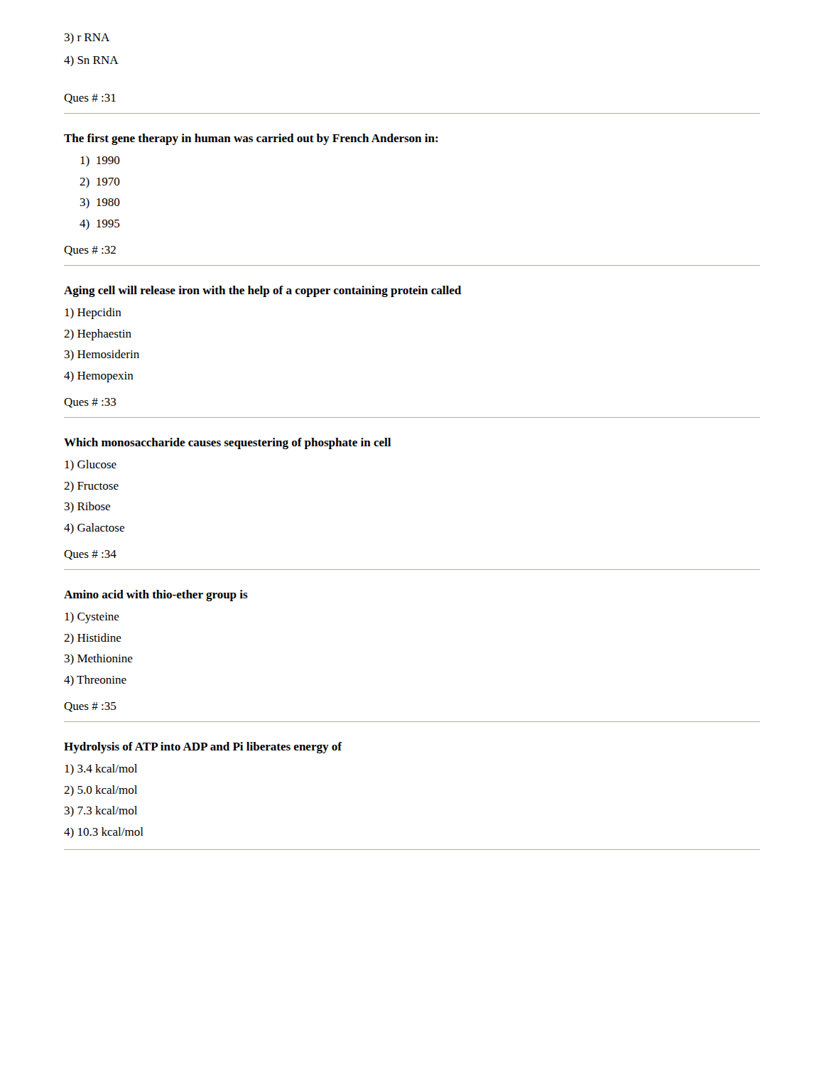3) r RNA
4) Sn RNA
Ques # :31
The first gene therapy in human was carried out by French Anderson in:
1) 1990
2) 1970
3) 1980
4) 1995
Ques # :32
Aging cell will release iron with the help of a copper containing protein called
1) Hepcidin
2) Hephaestin
3) Hemosiderin
4) Hemopexin
Ques # :33
Which monosaccharide causes sequestering of phosphate in cell
1) Glucose
2) Fructose
3) Ribose
4) Galactose
Ques # :34
Amino acid with thio-ether group is
1) Cysteine
2) Histidine
3) Methionine
4) Threonine
Ques # :35
Hydrolysis of ATP into ADP and Pi liberates energy of
1) 3.4 kcal/mol
2) 5.0 kcal/mol
3) 7.3 kcal/mol
4) 10.3 kcal/mol